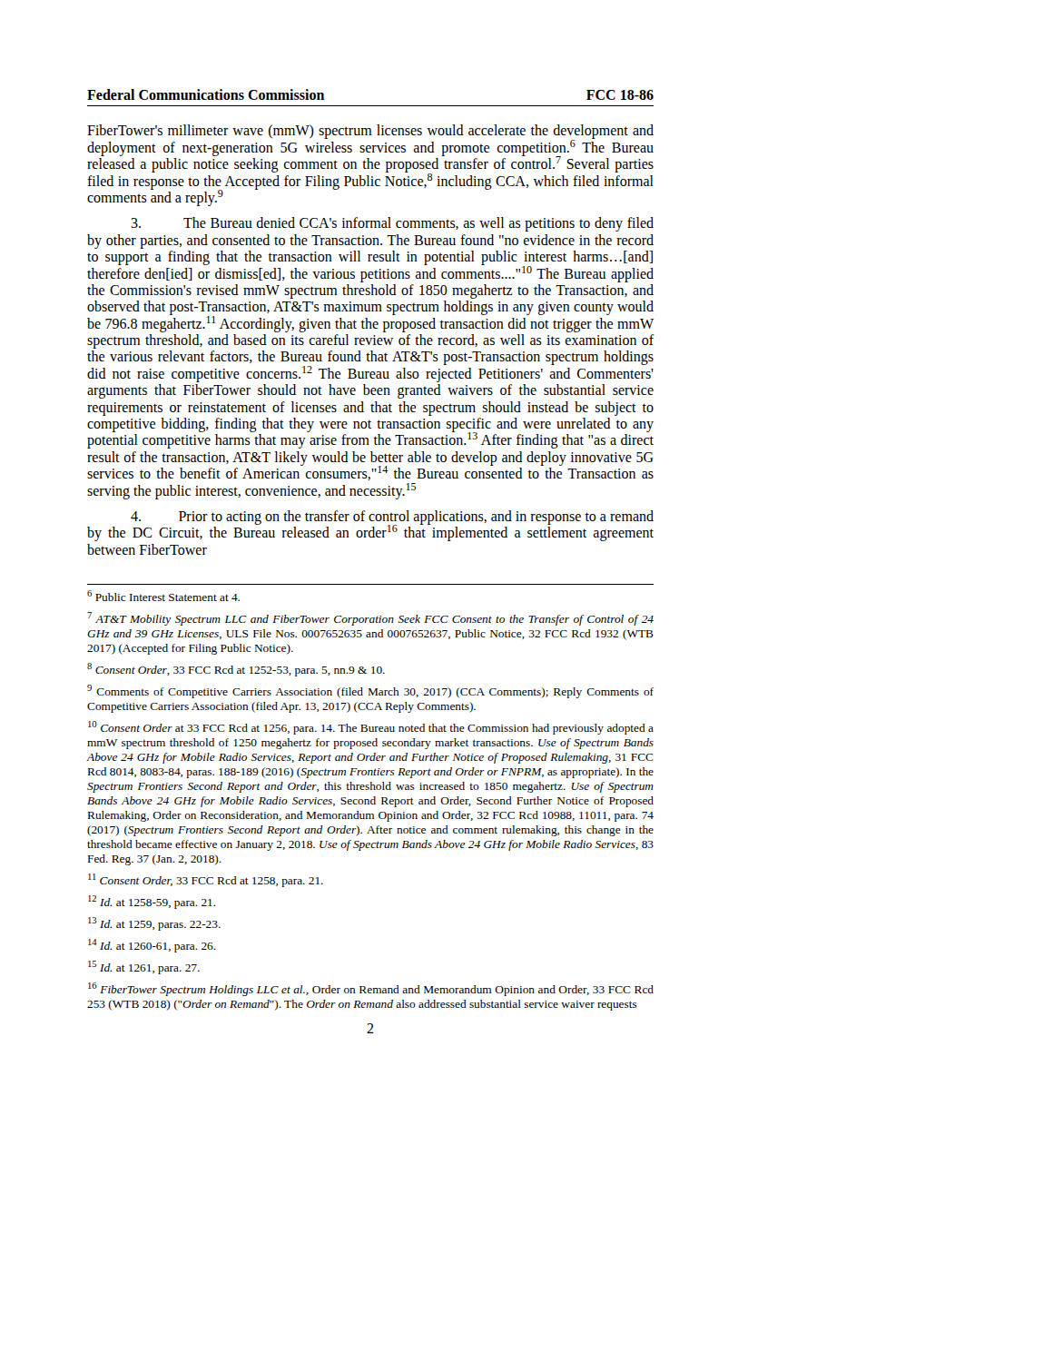Federal Communications Commission
FCC 18-86
FiberTower's millimeter wave (mmW) spectrum licenses would accelerate the development and deployment of next-generation 5G wireless services and promote competition.6 The Bureau released a public notice seeking comment on the proposed transfer of control.7 Several parties filed in response to the Accepted for Filing Public Notice,8 including CCA, which filed informal comments and a reply.9
3. The Bureau denied CCA's informal comments, as well as petitions to deny filed by other parties, and consented to the Transaction. The Bureau found "no evidence in the record to support a finding that the transaction will result in potential public interest harms…[and] therefore den[ied] or dismiss[ed], the various petitions and comments...."10 The Bureau applied the Commission's revised mmW spectrum threshold of 1850 megahertz to the Transaction, and observed that post-Transaction, AT&T's maximum spectrum holdings in any given county would be 796.8 megahertz.11 Accordingly, given that the proposed transaction did not trigger the mmW spectrum threshold, and based on its careful review of the record, as well as its examination of the various relevant factors, the Bureau found that AT&T's post-Transaction spectrum holdings did not raise competitive concerns.12 The Bureau also rejected Petitioners' and Commenters' arguments that FiberTower should not have been granted waivers of the substantial service requirements or reinstatement of licenses and that the spectrum should instead be subject to competitive bidding, finding that they were not transaction specific and were unrelated to any potential competitive harms that may arise from the Transaction.13 After finding that "as a direct result of the transaction, AT&T likely would be better able to develop and deploy innovative 5G services to the benefit of American consumers,"14 the Bureau consented to the Transaction as serving the public interest, convenience, and necessity.15
4. Prior to acting on the transfer of control applications, and in response to a remand by the DC Circuit, the Bureau released an order16 that implemented a settlement agreement between FiberTower
6 Public Interest Statement at 4.
7 AT&T Mobility Spectrum LLC and FiberTower Corporation Seek FCC Consent to the Transfer of Control of 24 GHz and 39 GHz Licenses, ULS File Nos. 0007652635 and 0007652637, Public Notice, 32 FCC Rcd 1932 (WTB 2017) (Accepted for Filing Public Notice).
8 Consent Order, 33 FCC Rcd at 1252-53, para. 5, nn.9 & 10.
9 Comments of Competitive Carriers Association (filed March 30, 2017) (CCA Comments); Reply Comments of Competitive Carriers Association (filed Apr. 13, 2017) (CCA Reply Comments).
10 Consent Order at 33 FCC Rcd at 1256, para. 14. The Bureau noted that the Commission had previously adopted a mmW spectrum threshold of 1250 megahertz for proposed secondary market transactions. Use of Spectrum Bands Above 24 GHz for Mobile Radio Services, Report and Order and Further Notice of Proposed Rulemaking, 31 FCC Rcd 8014, 8083-84, paras. 188-189 (2016) (Spectrum Frontiers Report and Order or FNPRM, as appropriate). In the Spectrum Frontiers Second Report and Order, this threshold was increased to 1850 megahertz. Use of Spectrum Bands Above 24 GHz for Mobile Radio Services, Second Report and Order, Second Further Notice of Proposed Rulemaking, Order on Reconsideration, and Memorandum Opinion and Order, 32 FCC Rcd 10988, 11011, para. 74 (2017) (Spectrum Frontiers Second Report and Order). After notice and comment rulemaking, this change in the threshold became effective on January 2, 2018. Use of Spectrum Bands Above 24 GHz for Mobile Radio Services, 83 Fed. Reg. 37 (Jan. 2, 2018).
11 Consent Order, 33 FCC Rcd at 1258, para. 21.
12 Id. at 1258-59, para. 21.
13 Id. at 1259, paras. 22-23.
14 Id. at 1260-61, para. 26.
15 Id. at 1261, para. 27.
16 FiberTower Spectrum Holdings LLC et al., Order on Remand and Memorandum Opinion and Order, 33 FCC Rcd 253 (WTB 2018) ("Order on Remand"). The Order on Remand also addressed substantial service waiver requests
2